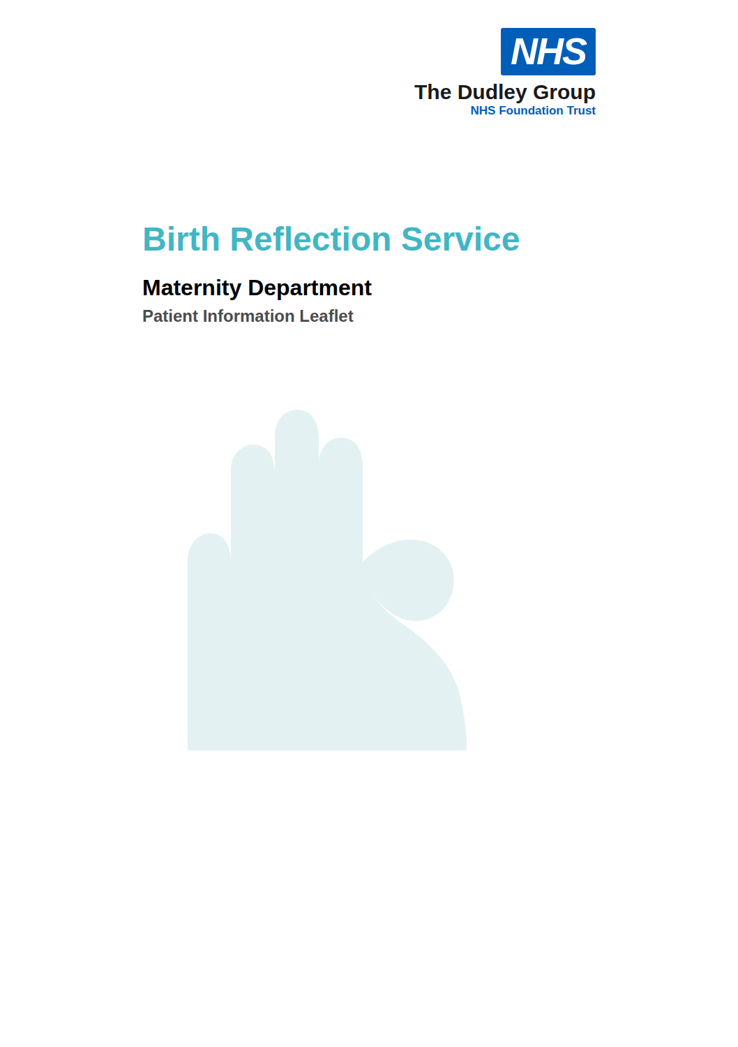NHS
The Dudley Group
NHS Foundation Trust
Birth Reflection Service
Maternity Department
Patient Information Leaflet